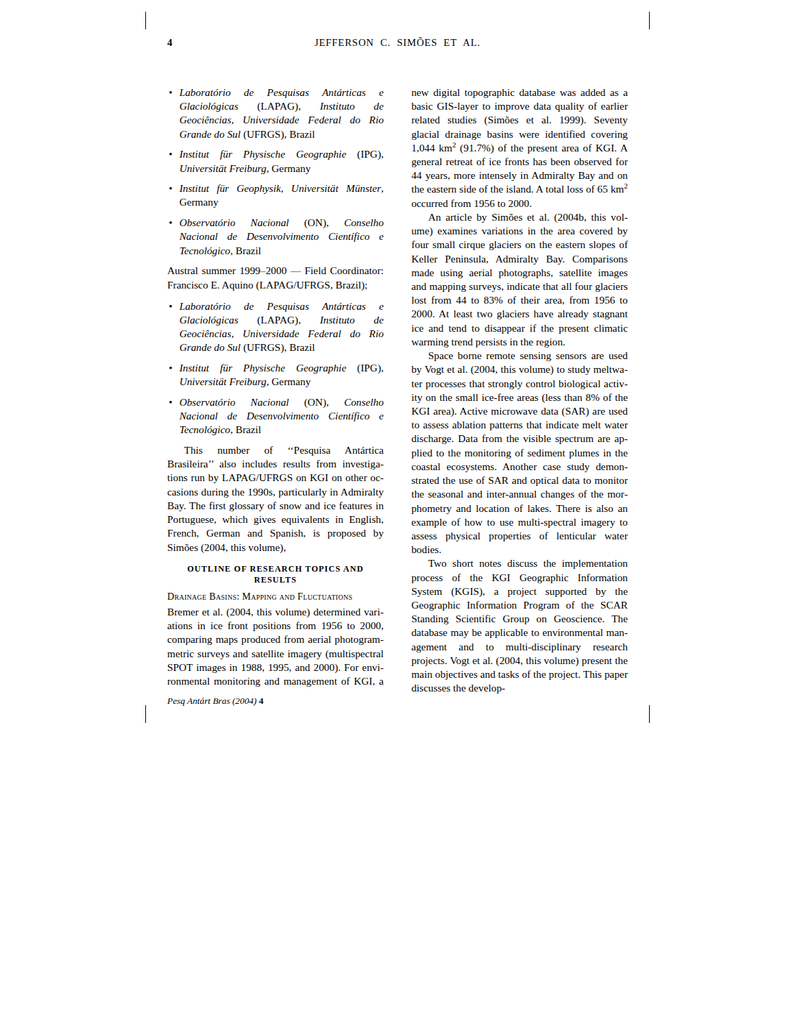4
JEFFERSON C. SIMÕES ET AL.
Laboratório de Pesquisas Antárticas e Glaciológicas (LAPAG), Instituto de Geociências, Universidade Federal do Rio Grande do Sul (UFRGS), Brazil
Institut für Physische Geographie (IPG), Universität Freiburg, Germany
Institut für Geophysik, Universität Münster, Germany
Observatório Nacional (ON), Conselho Nacional de Desenvolvimento Científico e Tecnológico, Brazil
Austral summer 1999–2000 — Field Coordinator: Francisco E. Aquino (LAPAG/UFRGS, Brazil);
Laboratório de Pesquisas Antárticas e Glaciológicas (LAPAG), Instituto de Geociências, Universidade Federal do Rio Grande do Sul (UFRGS), Brazil
Institut für Physische Geographie (IPG), Universität Freiburg, Germany
Observatório Nacional (ON), Conselho Nacional de Desenvolvimento Científico e Tecnológico, Brazil
This number of ‘‘Pesquisa Antártica Brasileira’’ also includes results from investigations run by LAPAG/UFRGS on KGI on other occasions during the 1990s, particularly in Admiralty Bay. The first glossary of snow and ice features in Portuguese, which gives equivalents in English, French, German and Spanish, is proposed by Simões (2004, this volume),
Outline of research topics and results
Drainage Basins: Mapping and Fluctuations
Bremer et al. (2004, this volume) determined variations in ice front positions from 1956 to 2000, comparing maps produced from aerial photogrammetric surveys and satellite imagery (multispectral SPOT images in 1988, 1995, and 2000). For environmental monitoring and management of KGI, a new digital topographic database was added as a basic GIS-layer to improve data quality of earlier related studies (Simões et al. 1999). Seventy glacial drainage basins were identified covering 1,044 km2 (91.7%) of the present area of KGI. A general retreat of ice fronts has been observed for 44 years, more intensely in Admiralty Bay and on the eastern side of the island. A total loss of 65 km2 occurred from 1956 to 2000.
An article by Simões et al. (2004b, this volume) examines variations in the area covered by four small cirque glaciers on the eastern slopes of Keller Peninsula, Admiralty Bay. Comparisons made using aerial photographs, satellite images and mapping surveys, indicate that all four glaciers lost from 44 to 83% of their area, from 1956 to 2000. At least two glaciers have already stagnant ice and tend to disappear if the present climatic warming trend persists in the region.
Space borne remote sensing sensors are used by Vogt et al. (2004, this volume) to study meltwater processes that strongly control biological activity on the small ice-free areas (less than 8% of the KGI area). Active microwave data (SAR) are used to assess ablation patterns that indicate melt water discharge. Data from the visible spectrum are applied to the monitoring of sediment plumes in the coastal ecosystems. Another case study demonstrated the use of SAR and optical data to monitor the seasonal and inter-annual changes of the morphometry and location of lakes. There is also an example of how to use multi-spectral imagery to assess physical properties of lenticular water bodies.
Two short notes discuss the implementation process of the KGI Geographic Information System (KGIS), a project supported by the Geographic Information Program of the SCAR Standing Scientific Group on Geoscience. The database may be applicable to environmental management and to multi-disciplinary research projects. Vogt et al. (2004, this volume) present the main objectives and tasks of the project. This paper discusses the develop-
Pesq Antárt Bras (2004) 4